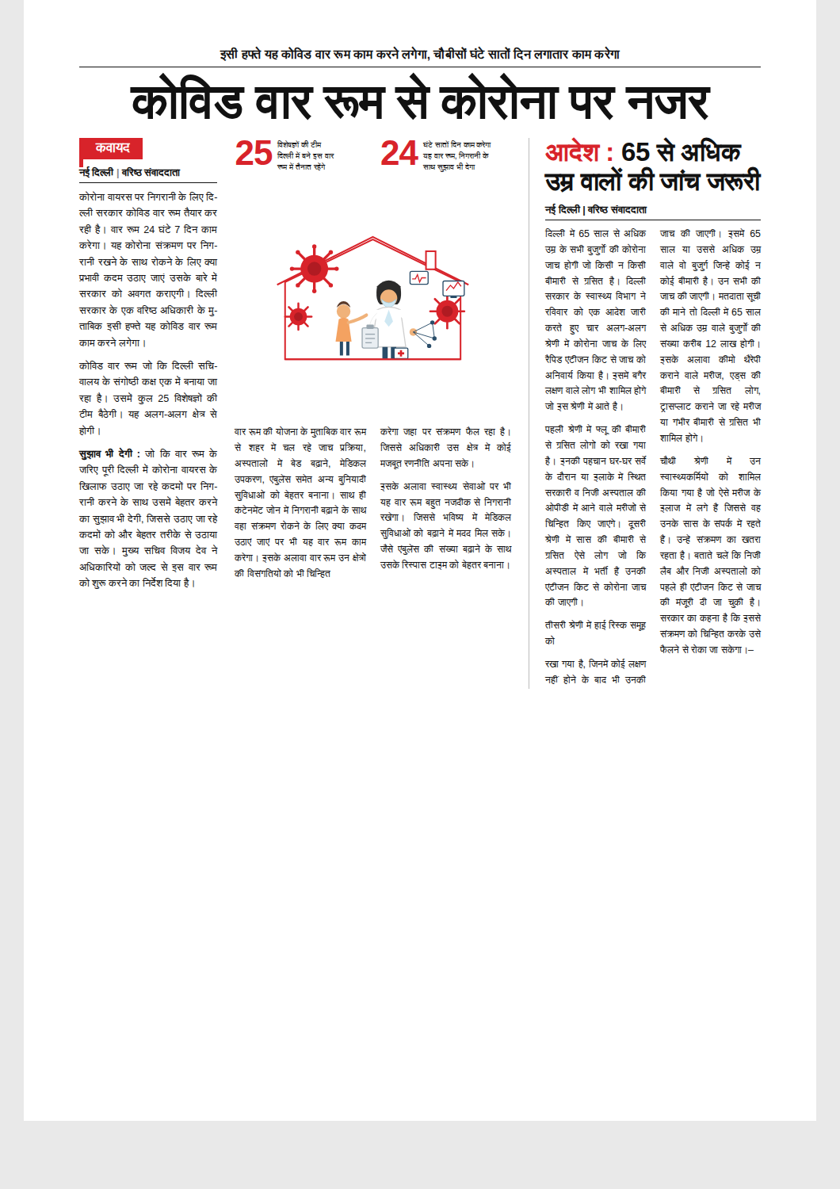इसी हफ्ते यह कोविड वार रूम काम करने लगेगा, चौबीसों घंटे सातों दिन लगातार काम करेगा
कोविड वार रूम से कोरोना पर नजर
कवायद
नई दिल्ली | वरिष्ठ संवाददाता
कोरोना वायरस पर निगरानी के लिए दिल्ली सरकार कोविड वार रूम तैयार कर रही है। वार रूम 24 घंटे 7 दिन काम करेगा। यह कोरोना संक्रमण पर निगरानी रखने के साथ रोकने के लिए क्या प्रभावी कदम उठाए जाएं उसके बारे में सरकार को अवगत कराएगी। दिल्ली सरकार के एक वरिष्ठ अधिकारी के मुताबिक इसी हफ्ते यह कोविड वार रूम काम करने लगेगा।
कोविड वार रूम जो कि दिल्ली सचिवालय के संगोष्ठी कक्ष एक में बनाया जा रहा है। उसमें कुल 25 विशेषज्ञों की टीम बैठेगी। यह अलग-अलग क्षेत्र से होगी।
सुझाव भी देगी : जो कि वार रूम के जरिए पूरी दिल्ली में कोरोना वायरस के खिलाफ उठाए जा रहे कदमों पर निगरानी करने के साथ उसमें बेहतर करने का सुझाव भी देगी, जिससे उठाए जा रहे कदमों को और बेहतर तरीके से उठाया जा सके। मुख्य सचिव विजय देव ने अधिकारियों को जल्द से इस वार रूम को शुरू करने का निर्देश दिया है।
25
विशेषज्ञों की टीम
दिल्ली में बने इस वार
रूम में तैनात रहेंगे
24
घंटे सातों दिन काम करेगा
यह वार रूम, निगरानी के
साथ सुझाव भी देगा
वार रूम की योजना के मुताबिक वार रूम से शहर में चल रहे जांच प्रक्रिया, अस्पतालों में बेड बढ़ाने, मेडिकल उपकरण, एंबुलेंस समेत अन्य बुनियादी सुविधाओं को बेहतर बनाना। साथ ही कंटेनमेंट जोन में निगरानी बढ़ाने के साथ वहां संक्रमण रोकने के लिए क्या कदम उठाएं जाएं पर भी यह वार रूम काम करेगा। इसके अलावा वार रूम उन क्षेत्रों की विसंगतियों को भी चिन्हित
करेगा जहां पर संक्रमण फैल रहा है। जिससे अधिकारी उस क्षेत्र में कोई मजबूत रणनीति अपना सके।
इसके अलावा स्वास्थ्य सेवाओं पर भी यह वार रूम बहुत नजदीक से निगरानी रखेगा। जिससे भविष्य में मेडिकल सुविधाओं को बढ़ाने में मदद मिल सके। जैसे एंबुलेंस की संख्या बढ़ाने के साथ उसके रिस्पांस टाइम को बेहतर बनाना।
आदेश : 65 से अधिक उम्र वालों की जांच जरूरी
नई दिल्ली | वरिष्ठ संवाददाता
दिल्ली में 65 साल से अधिक उम्र के सभी बुजुर्गों की कोरोना जांच होगी जो किसी न किसी बीमारी से ग्रसित है। दिल्ली सरकार के स्वास्थ्य विभाग ने रविवार को एक आदेश जारी करते हुए चार अलग-अलग श्रेणी में कोरोना जांच के लिए रैपिड एंटीजन किट से जांच को अनिवार्य किया है। इसमें बगैर लक्षण वाले लोग भी शामिल होंगे जो इस श्रेणी में आते है।
पहली श्रेणी में फ्लू की बीमारी से ग्रसित लोगों को रखा गया है। इनकी पहचान घर-घर सर्वे के दौरान या इलाके में स्थित सरकारी व निजी अस्पताल की ओपीडी में आने वाले मरीजों से चिन्हित किए जाएंगे। दूसरी श्रेणी में सांस की बीमारी से ग्रसित ऐसे लोग जो कि अस्पताल में भर्ती हैं उनकी एंटीजन किट से कोरोना जांच की जाएगी।
तीसरी श्रेणी में हाई रिस्क समूह को
रखा गया है, जिनमें कोई लक्षण नहीं होने के बाद भी उनकी जांच की जाएगी। इसमें 65 साल या उससे अधिक उम्र वाले वो बुजुर्ग जिन्हें कोई न कोई बीमारी है। उन सभी की जांच की जाएगी। मतदाता सूची की माने तो दिल्ली में 65 साल से अधिक उम्र वाले बुजुर्गों की संख्या करीब 12 लाख होगी। इसके अलावा कीमो थैरेपी कराने वाले मरीज, एड्स की बीमारी से ग्रसित लोग, ट्रांसप्लांट कराने जा रहे मरीज या गंभीर बीमारी से ग्रसित भी शामिल होंगे।
चौथी श्रेणी में उन स्वास्थ्यकर्मियों को शामिल किया गया है जो ऐसे मरीज के इलाज में लगे हैं जिससे वह उनके सांस के संपर्क में रहते हैं। उन्हें संक्रमण का खतरा रहता है। बताते चलें कि निजी लैब और निजी अस्पतालों को पहले ही एंटीजन किट से जांच की मंजूरी दी जा चुकी है। सरकार का कहना है कि इससे संक्रमण को चिन्हित करके उसे फैलने से रोका जा सकेगा।–